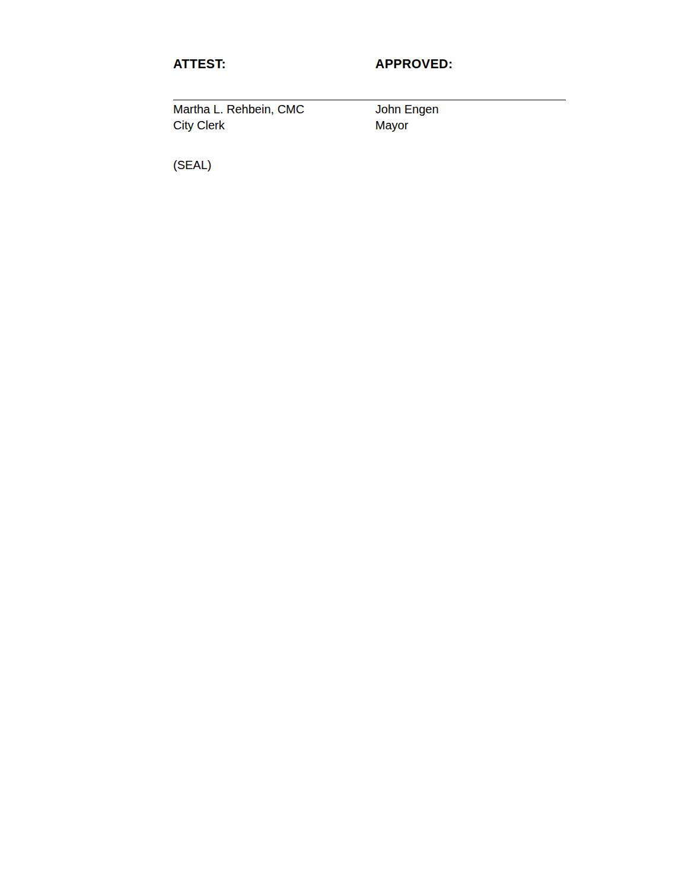| ATTEST: | | APPROVED: |
| Martha L. Rehbein, CMC City Clerk (SEAL) | | John Engen Mayor |